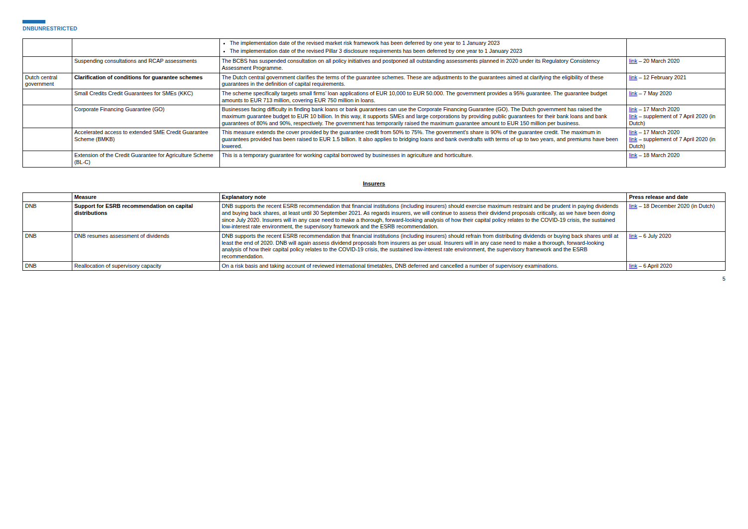DNB UNRESTRICTED
| | | The implementation date of the revised market risk framework has been deferred by one year to 1 January 2023 The implementation date of the revised Pillar 3 disclosure requirements has been deferred by one year to 1 January 2023 | |
| | Suspending consultations and RCAP assessments | The BCBS has suspended consultation on all policy initiatives and postponed all outstanding assessments planned in 2020 under its Regulatory Consistency Assessment Programme. | link – 20 March 2020 |
| Dutch central government | Clarification of conditions for guarantee schemes | The Dutch central government clarifies the terms of the guarantee schemes. These are adjustments to the guarantees aimed at clarifying the eligibility of these guarantees in the definition of capital requirements. | link – 12 February 2021 |
| | Small Credits Credit Guarantees for SMEs (KKC) | The scheme specifically targets small firms’ loan applications of EUR 10,000 to EUR 50.000. The government provides a 95% guarantee. The guarantee budget amounts to EUR 713 million, covering EUR 750 million in loans. | link – 7 May 2020 |
| | Corporate Financing Guarantee (GO) | Businesses facing difficulty in finding bank loans or bank guarantees can use the Corporate Financing Guarantee (GO). The Dutch government has raised the maximum guarantee budget to EUR 10 billion. In this way, it supports SMEs and large corporations by providing public guarantees for their bank loans and bank guarantees of 80% and 90%, respectively. The government has temporarily raised the maximum guarantee amount to EUR 150 million per business. | link – 17 March 2020 link – supplement of 7 April 2020 (in Dutch) |
| | Accelerated access to extended SME Credit Guarantee Scheme (BMKB) | This measure extends the cover provided by the guarantee credit from 50% to 75%. The government's share is 90% of the guarantee credit. The maximum in guarantees provided has been raised to EUR 1.5 billion. It also applies to bridging loans and bank overdrafts with terms of up to two years, and premiums have been lowered. | link – 17 March 2020 link – supplement of 7 April 2020 (in Dutch) |
| | Extension of the Credit Guarantee for Agriculture Scheme (BL-C) | This is a temporary guarantee for working capital borrowed by businesses in agriculture and horticulture. | link – 18 March 2020 |
Insurers
| | Measure | Explanatory note | Press release and date |
| --- | --- | --- | --- |
| DNB | Support for ESRB recommendation on capital distributions | DNB supports the recent ESRB recommendation that financial institutions (including insurers) should exercise maximum restraint and be prudent in paying dividends and buying back shares, at least until 30 September 2021. As regards insurers, we will continue to assess their dividend proposals critically, as we have been doing since July 2020. Insurers will in any case need to make a thorough, forward-looking analysis of how their capital policy relates to the COVID-19 crisis, the sustained low-interest rate environment, the supervisory framework and the ESRB recommendation. | link – 18 December 2020 (in Dutch) |
| DNB | DNB resumes assessment of dividends | DNB supports the recent ESRB recommendation that financial institutions (including insurers) should refrain from distributing dividends or buying back shares until at least the end of 2020. DNB will again assess dividend proposals from insurers as per usual. Insurers will in any case need to make a thorough, forward-looking analysis of how their capital policy relates to the COVID-19 crisis, the sustained low-interest rate environment, the supervisory framework and the ESRB recommendation. | link – 6 July 2020 |
| DNB | Reallocation of supervisory capacity | On a risk basis and taking account of reviewed international timetables, DNB deferred and cancelled a number of supervisory examinations. | link – 6 April 2020 |
5